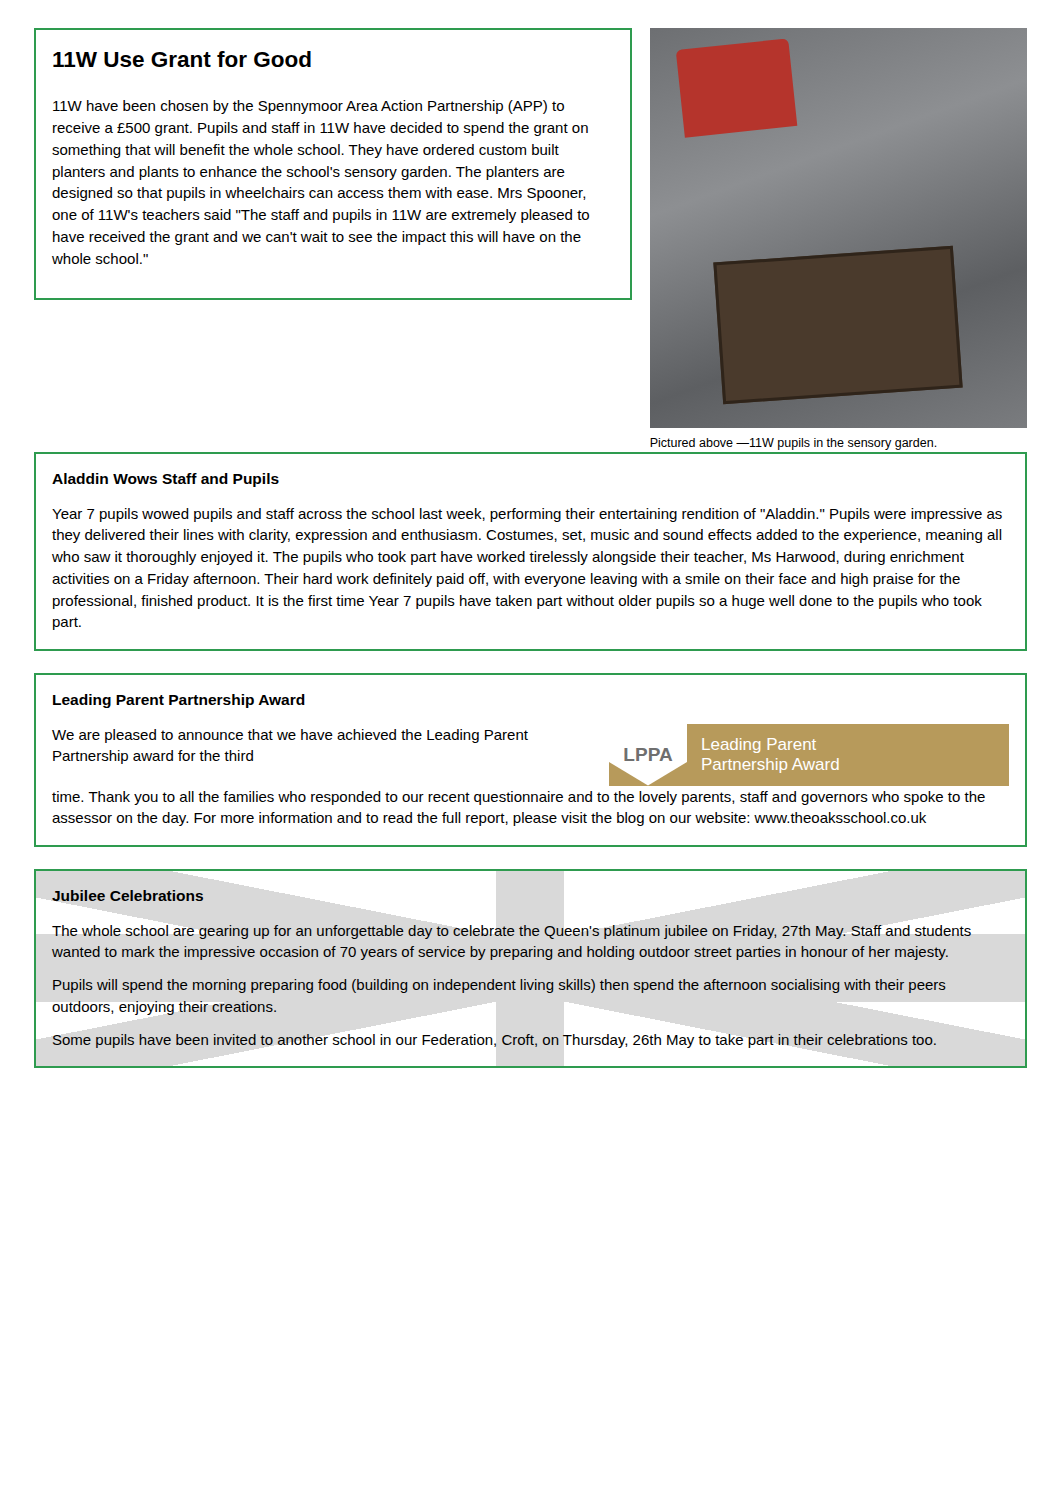11W Use Grant for Good
11W have been chosen by the Spennymoor Area Action Partnership (APP) to receive a £500 grant. Pupils and staff in 11W have decided to spend the grant on something that will benefit the whole school. They have ordered custom built planters and plants to enhance the school's sensory garden. The planters are designed so that pupils in wheelchairs can access them with ease. Mrs Spooner, one of 11W's teachers said "The staff and pupils in 11W are extremely pleased to have received the grant and we can't wait to see the impact this will have on the whole school."
Pictured above —11W pupils in the sensory garden.
Aladdin Wows Staff and Pupils
Year 7 pupils wowed pupils and staff across the school last week, performing their entertaining rendition of "Aladdin." Pupils were impressive as they delivered their lines with clarity, expression and enthusiasm. Costumes, set, music and sound effects added to the experience, meaning all who saw it thoroughly enjoyed it. The pupils who took part have worked tirelessly alongside their teacher, Ms Harwood, during enrichment activities on a Friday afternoon. Their hard work definitely paid off, with everyone leaving with a smile on their face and high praise for the professional, finished product. It is the first time Year 7 pupils have taken part without older pupils so a huge well done to the pupils who took part.
Leading Parent Partnership Award
We are pleased to announce that we have achieved the Leading Parent Partnership award for the third
LPPA
Leading Parent
Partnership Award
time. Thank you to all the families who responded to our recent questionnaire and to the lovely parents, staff and governors who spoke to the assessor on the day. For more information and to read the full report, please visit the blog on our website: www.theoaksschool.co.uk
Jubilee Celebrations
The whole school are gearing up for an unforgettable day to celebrate the Queen's platinum jubilee on Friday, 27th May. Staff and students wanted to mark the impressive occasion of 70 years of service by preparing and holding outdoor street parties in honour of her majesty.
Pupils will spend the morning preparing food (building on independent living skills) then spend the afternoon socialising with their peers outdoors, enjoying their creations.
Some pupils have been invited to another school in our Federation, Croft, on Thursday, 26th May to take part in their celebrations too.